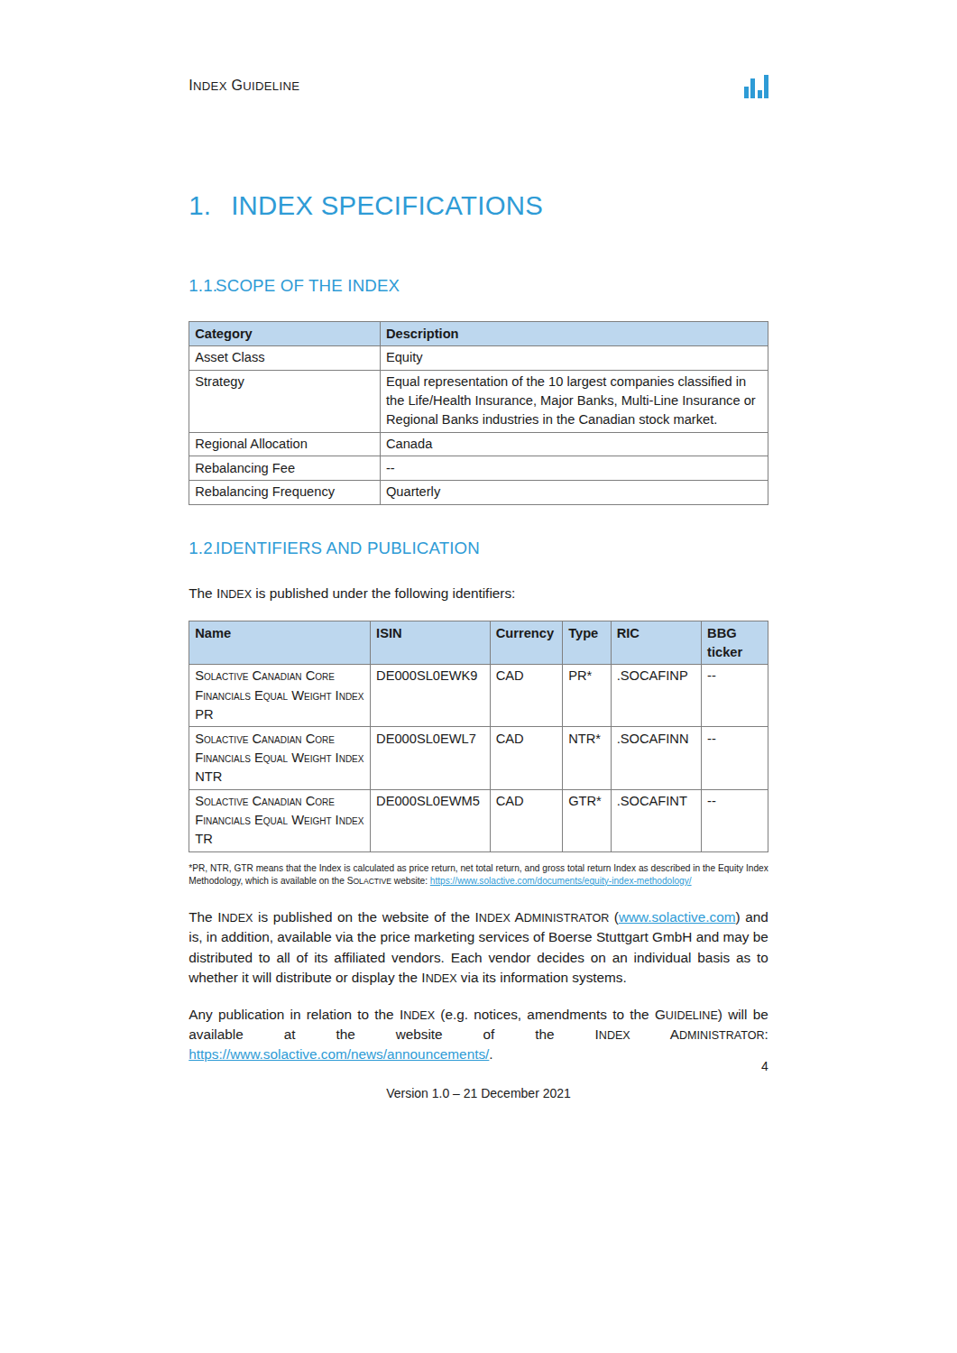INDEX GUIDELINE
1. INDEX SPECIFICATIONS
1.1. SCOPE OF THE INDEX
| Category | Description |
| --- | --- |
| Asset Class | Equity |
| Strategy | Equal representation of the 10 largest companies classified in the Life/Health Insurance, Major Banks, Multi-Line Insurance or Regional Banks industries in the Canadian stock market. |
| Regional Allocation | Canada |
| Rebalancing Fee | -- |
| Rebalancing Frequency | Quarterly |
1.2. IDENTIFIERS AND PUBLICATION
The INDEX is published under the following identifiers:
| Name | ISIN | Currency | Type | RIC | BBG ticker |
| --- | --- | --- | --- | --- | --- |
| Solactive Canadian Core Financials Equal Weight Index PR | DE000SL0EWK9 | CAD | PR* | .SOCAFINP | -- |
| Solactive Canadian Core Financials Equal Weight Index NTR | DE000SL0EWL7 | CAD | NTR* | .SOCAFINN | -- |
| Solactive Canadian Core Financials Equal Weight Index TR | DE000SL0EWM5 | CAD | GTR* | .SOCAFINT | -- |
*PR, NTR, GTR means that the Index is calculated as price return, net total return, and gross total return Index as described in the Equity Index Methodology, which is available on the SOLACTIVE website: https://www.solactive.com/documents/equity-index-methodology/
The INDEX is published on the website of the INDEX ADMINISTRATOR (www.solactive.com) and is, in addition, available via the price marketing services of Boerse Stuttgart GmbH and may be distributed to all of its affiliated vendors. Each vendor decides on an individual basis as to whether it will distribute or display the INDEX via its information systems.
Any publication in relation to the INDEX (e.g. notices, amendments to the GUIDELINE) will be available at the website of the INDEX ADMINISTRATOR: https://www.solactive.com/news/announcements/.
4
Version 1.0 – 21 December 2021